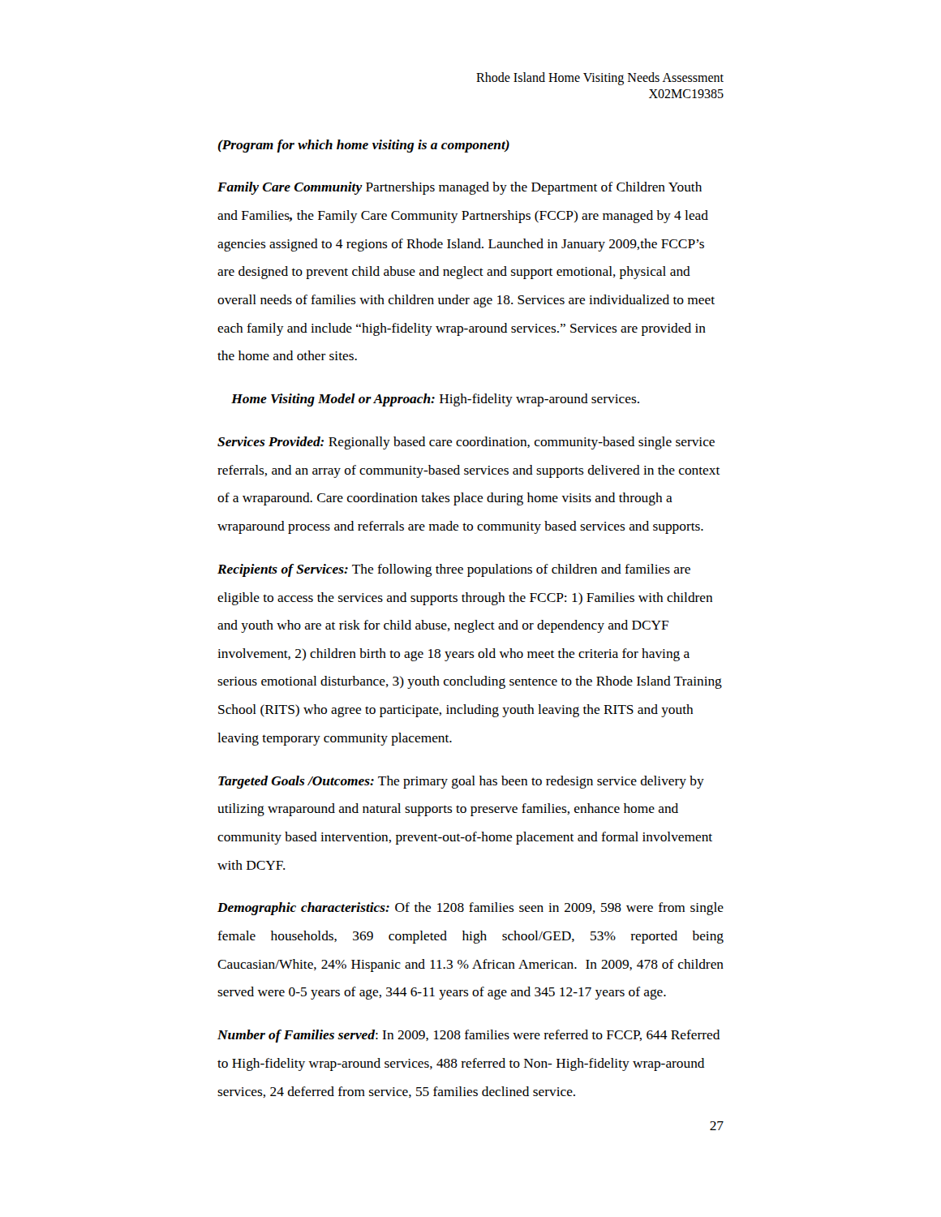Rhode Island Home Visiting Needs Assessment
X02MC19385
(Program for which home visiting is a component)
Family Care Community Partnerships managed by the Department of Children Youth and Families, the Family Care Community Partnerships (FCCP) are managed by 4 lead agencies assigned to 4 regions of Rhode Island. Launched in January 2009,the FCCP’s are designed to prevent child abuse and neglect and support emotional, physical and overall needs of families with children under age 18. Services are individualized to meet each family and include “high-fidelity wrap-around services.” Services are provided in the home and other sites.
Home Visiting Model or Approach: High-fidelity wrap-around services.
Services Provided: Regionally based care coordination, community-based single service referrals, and an array of community-based services and supports delivered in the context of a wraparound. Care coordination takes place during home visits and through a wraparound process and referrals are made to community based services and supports.
Recipients of Services: The following three populations of children and families are eligible to access the services and supports through the FCCP: 1) Families with children and youth who are at risk for child abuse, neglect and or dependency and DCYF involvement, 2) children birth to age 18 years old who meet the criteria for having a serious emotional disturbance, 3) youth concluding sentence to the Rhode Island Training School (RITS) who agree to participate, including youth leaving the RITS and youth leaving temporary community placement.
Targeted Goals /Outcomes: The primary goal has been to redesign service delivery by utilizing wraparound and natural supports to preserve families, enhance home and community based intervention, prevent-out-of-home placement and formal involvement with DCYF.
Demographic characteristics: Of the 1208 families seen in 2009, 598 were from single female households, 369 completed high school/GED, 53% reported being Caucasian/White, 24% Hispanic and 11.3 % African American. In 2009, 478 of children served were 0-5 years of age, 344 6-11 years of age and 345 12-17 years of age.
Number of Families served: In 2009, 1208 families were referred to FCCP, 644 Referred to High-fidelity wrap-around services, 488 referred to Non- High-fidelity wrap-around services, 24 deferred from service, 55 families declined service.
27